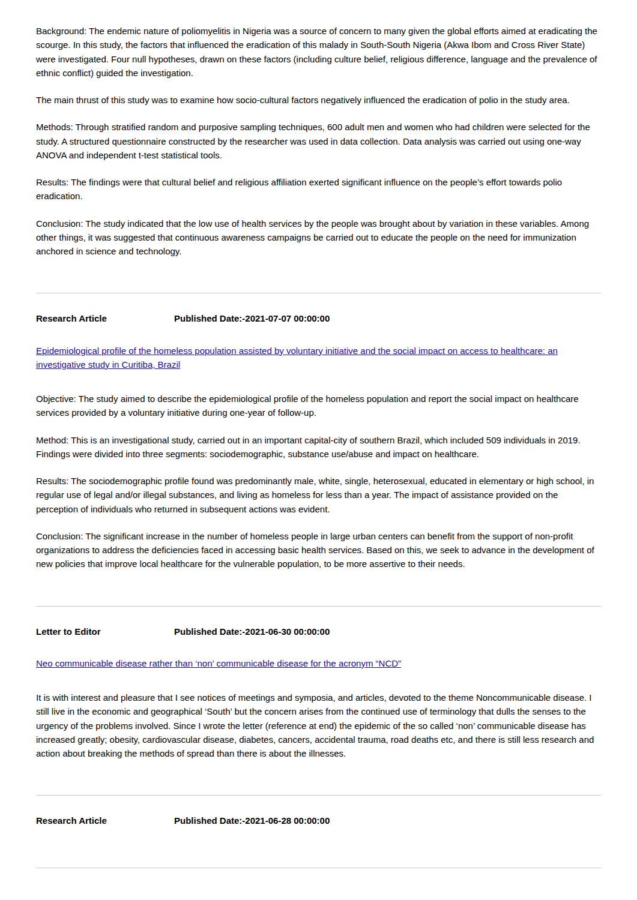Background: The endemic nature of poliomyelitis in Nigeria was a source of concern to many given the global efforts aimed at eradicating the scourge. In this study, the factors that influenced the eradication of this malady in South-South Nigeria (Akwa Ibom and Cross River State) were investigated. Four null hypotheses, drawn on these factors (including culture belief, religious difference, language and the prevalence of ethnic conflict) guided the investigation.
The main thrust of this study was to examine how socio-cultural factors negatively influenced the eradication of polio in the study area.
Methods: Through stratified random and purposive sampling techniques, 600 adult men and women who had children were selected for the study. A structured questionnaire constructed by the researcher was used in data collection. Data analysis was carried out using one-way ANOVA and independent t-test statistical tools.
Results: The findings were that cultural belief and religious affiliation exerted significant influence on the people’s effort towards polio eradication.
Conclusion: The study indicated that the low use of health services by the people was brought about by variation in these variables. Among other things, it was suggested that continuous awareness campaigns be carried out to educate the people on the need for immunization anchored in science and technology.
Research Article Published Date:-2021-07-07 00:00:00
Epidemiological profile of the homeless population assisted by voluntary initiative and the social impact on access to healthcare: an investigative study in Curitiba, Brazil
Objective: The study aimed to describe the epidemiological profile of the homeless population and report the social impact on healthcare services provided by a voluntary initiative during one-year of follow-up.
Method: This is an investigational study, carried out in an important capital-city of southern Brazil, which included 509 individuals in 2019. Findings were divided into three segments: sociodemographic, substance use/abuse and impact on healthcare.
Results: The sociodemographic profile found was predominantly male, white, single, heterosexual, educated in elementary or high school, in regular use of legal and/or illegal substances, and living as homeless for less than a year. The impact of assistance provided on the perception of individuals who returned in subsequent actions was evident.
Conclusion: The significant increase in the number of homeless people in large urban centers can benefit from the support of non-profit organizations to address the deficiencies faced in accessing basic health services. Based on this, we seek to advance in the development of new policies that improve local healthcare for the vulnerable population, to be more assertive to their needs.
Letter to Editor Published Date:-2021-06-30 00:00:00
Neo communicable disease rather than ‘non’ communicable disease for the acronym “NCD”
It is with interest and pleasure that I see notices of meetings and symposia, and articles, devoted to the theme Noncommunicable disease. I still live in the economic and geographical ‘South’ but the concern arises from the continued use of terminology that dulls the senses to the urgency of the problems involved. Since I wrote the letter (reference at end) the epidemic of the so called ‘non’ communicable disease has increased greatly; obesity, cardiovascular disease, diabetes, cancers, accidental trauma, road deaths etc, and there is still less research and action about breaking the methods of spread than there is about the illnesses.
Research Article Published Date:-2021-06-28 00:00:00